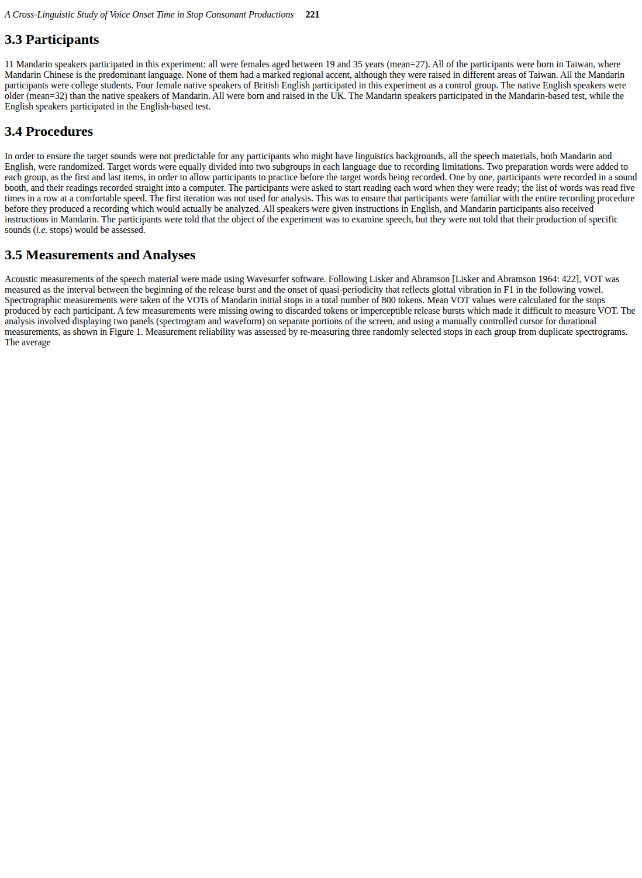A Cross-Linguistic Study of Voice Onset Time in Stop Consonant Productions 221
3.3 Participants
11 Mandarin speakers participated in this experiment: all were females aged between 19 and 35 years (mean=27). All of the participants were born in Taiwan, where Mandarin Chinese is the predominant language. None of them had a marked regional accent, although they were raised in different areas of Taiwan. All the Mandarin participants were college students. Four female native speakers of British English participated in this experiment as a control group. The native English speakers were older (mean=32) than the native speakers of Mandarin. All were born and raised in the UK. The Mandarin speakers participated in the Mandarin-based test, while the English speakers participated in the English-based test.
3.4 Procedures
In order to ensure the target sounds were not predictable for any participants who might have linguistics backgrounds, all the speech materials, both Mandarin and English, were randomized. Target words were equally divided into two subgroups in each language due to recording limitations. Two preparation words were added to each group, as the first and last items, in order to allow participants to practice before the target words being recorded. One by one, participants were recorded in a sound booth, and their readings recorded straight into a computer. The participants were asked to start reading each word when they were ready; the list of words was read five times in a row at a comfortable speed. The first iteration was not used for analysis. This was to ensure that participants were familiar with the entire recording procedure before they produced a recording which would actually be analyzed. All speakers were given instructions in English, and Mandarin participants also received instructions in Mandarin. The participants were told that the object of the experiment was to examine speech, but they were not told that their production of specific sounds (i.e. stops) would be assessed.
3.5 Measurements and Analyses
Acoustic measurements of the speech material were made using Wavesurfer software. Following Lisker and Abramson [Lisker and Abramson 1964: 422], VOT was measured as the interval between the beginning of the release burst and the onset of quasi-periodicity that reflects glottal vibration in F1 in the following vowel. Spectrographic measurements were taken of the VOTs of Mandarin initial stops in a total number of 800 tokens. Mean VOT values were calculated for the stops produced by each participant. A few measurements were missing owing to discarded tokens or imperceptible release bursts which made it difficult to measure VOT. The analysis involved displaying two panels (spectrogram and waveform) on separate portions of the screen, and using a manually controlled cursor for durational measurements, as shown in Figure 1. Measurement reliability was assessed by re-measuring three randomly selected stops in each group from duplicate spectrograms. The average